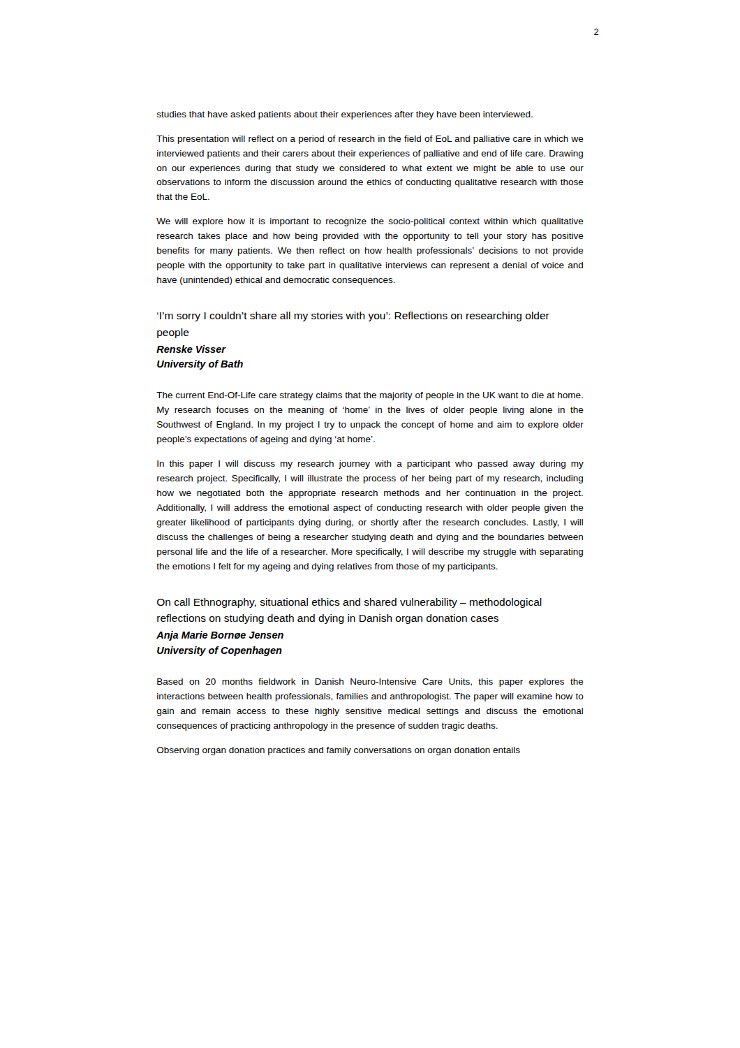2
studies that have asked patients about their experiences after they have been interviewed.
This presentation will reflect on a period of research in the field of EoL and palliative care in which we interviewed patients and their carers about their experiences of palliative and end of life care. Drawing on our experiences during that study we considered to what extent we might be able to use our observations to inform the discussion around the ethics of conducting qualitative research with those that the EoL.
We will explore how it is important to recognize the socio-political context within which qualitative research takes place and how being provided with the opportunity to tell your story has positive benefits for many patients. We then reflect on how health professionals’ decisions to not provide people with the opportunity to take part in qualitative interviews can represent a denial of voice and have (unintended) ethical and democratic consequences.
‘I’m sorry I couldn’t share all my stories with you’: Reflections on researching older people
Renske Visser
University of Bath
The current End-Of-Life care strategy claims that the majority of people in the UK want to die at home. My research focuses on the meaning of ‘home’ in the lives of older people living alone in the Southwest of England. In my project I try to unpack the concept of home and aim to explore older people’s expectations of ageing and dying ‘at home’.
In this paper I will discuss my research journey with a participant who passed away during my research project. Specifically, I will illustrate the process of her being part of my research, including how we negotiated both the appropriate research methods and her continuation in the project. Additionally, I will address the emotional aspect of conducting research with older people given the greater likelihood of participants dying during, or shortly after the research concludes. Lastly, I will discuss the challenges of being a researcher studying death and dying and the boundaries between personal life and the life of a researcher. More specifically, I will describe my struggle with separating the emotions I felt for my ageing and dying relatives from those of my participants.
On call Ethnography, situational ethics and shared vulnerability – methodological reflections on studying death and dying in Danish organ donation cases
Anja Marie Bornøe Jensen
University of Copenhagen
Based on 20 months fieldwork in Danish Neuro-Intensive Care Units, this paper explores the interactions between health professionals, families and anthropologist. The paper will examine how to gain and remain access to these highly sensitive medical settings and discuss the emotional consequences of practicing anthropology in the presence of sudden tragic deaths.
Observing organ donation practices and family conversations on organ donation entails